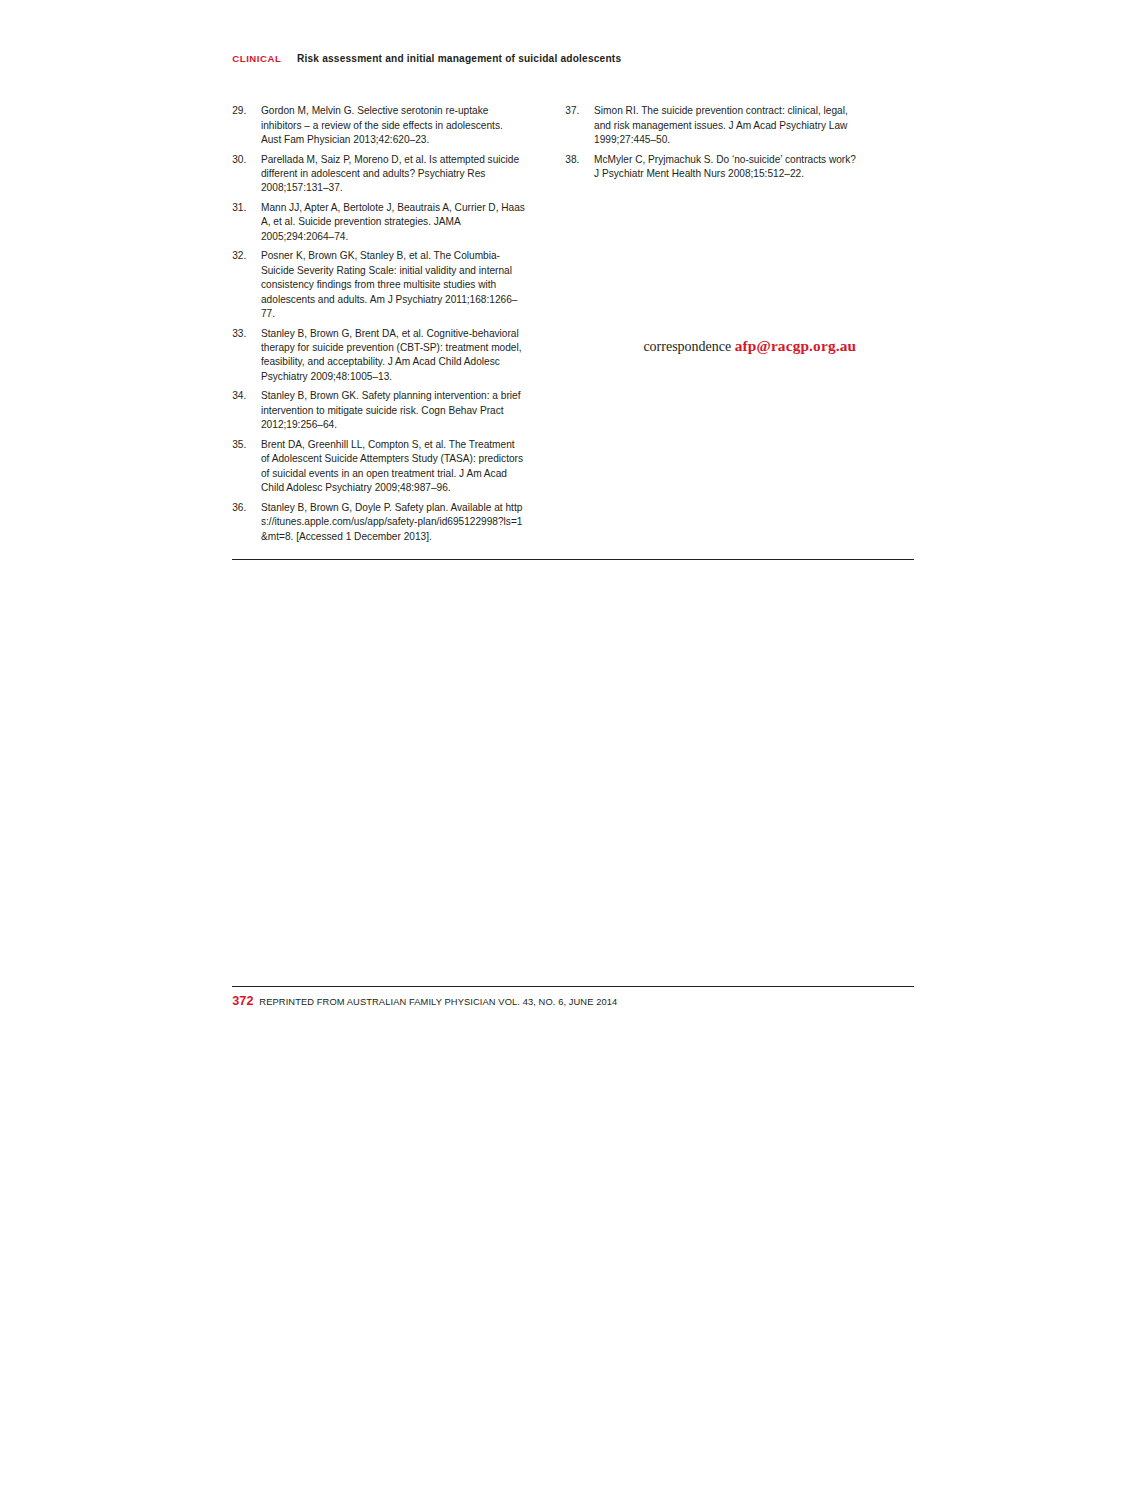CLINICAL Risk assessment and initial management of suicidal adolescents
29. Gordon M, Melvin G. Selective serotonin re-uptake inhibitors – a review of the side effects in adolescents. Aust Fam Physician 2013;42:620–23.
30. Parellada M, Saiz P, Moreno D, et al. Is attempted suicide different in adolescent and adults? Psychiatry Res 2008;157:131–37.
31. Mann JJ, Apter A, Bertolote J, Beautrais A, Currier D, Haas A, et al. Suicide prevention strategies. JAMA 2005;294:2064–74.
32. Posner K, Brown GK, Stanley B, et al. The Columbia-Suicide Severity Rating Scale: initial validity and internal consistency findings from three multisite studies with adolescents and adults. Am J Psychiatry 2011;168:1266–77.
33. Stanley B, Brown G, Brent DA, et al. Cognitive-behavioral therapy for suicide prevention (CBT-SP): treatment model, feasibility, and acceptability. J Am Acad Child Adolesc Psychiatry 2009;48:1005–13.
34. Stanley B, Brown GK. Safety planning intervention: a brief intervention to mitigate suicide risk. Cogn Behav Pract 2012;19:256–64.
35. Brent DA, Greenhill LL, Compton S, et al. The Treatment of Adolescent Suicide Attempters Study (TASA): predictors of suicidal events in an open treatment trial. J Am Acad Child Adolesc Psychiatry 2009;48:987–96.
36. Stanley B, Brown G, Doyle P. Safety plan. Available at https://itunes.apple.com/us/app/safety-plan/id695122998?ls=1&mt=8. [Accessed 1 December 2013].
37. Simon RI. The suicide prevention contract: clinical, legal, and risk management issues. J Am Acad Psychiatry Law 1999;27:445–50.
38. McMyler C, Pryjmachuk S. Do ‘no-suicide’ contracts work? J Psychiatr Ment Health Nurs 2008;15:512–22.
correspondence afp@racgp.org.au
372 REPRINTED FROM AUSTRALIAN FAMILY PHYSICIAN VOL. 43, NO. 6, JUNE 2014